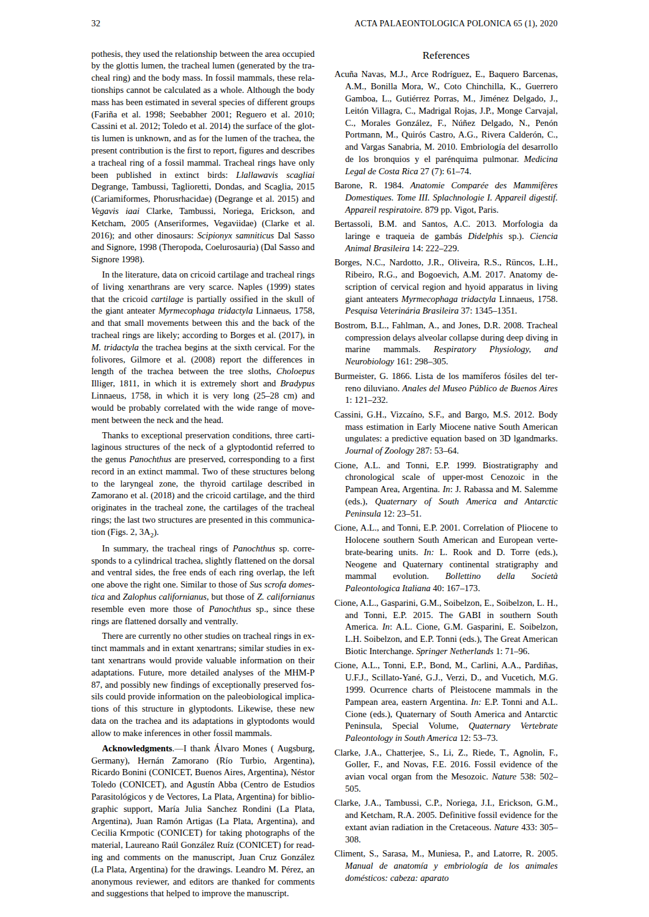32 ACTA PALAEONTOLOGICA POLONICA 65 (1), 2020
pothesis, they used the relationship between the area occupied by the glottis lumen, the tracheal lumen (generated by the tracheal ring) and the body mass. In fossil mammals, these relationships cannot be calculated as a whole. Although the body mass has been estimated in several species of different groups (Fariña et al. 1998; Seebabher 2001; Reguero et al. 2010; Cassini et al. 2012; Toledo et al. 2014) the surface of the glottis lumen is unknown, and as for the lumen of the trachea, the present contribution is the first to report, figures and describes a tracheal ring of a fossil mammal. Tracheal rings have only been published in extinct birds: Llallawavis scagliai Degrange, Tambussi, Taglioretti, Dondas, and Scaglia, 2015 (Cariamiformes, Phorusrhacidae) (Degrange et al. 2015) and Vegavis iaai Clarke, Tambussi, Noriega, Erickson, and Ketcham, 2005 (Anseriformes, Vegaviidae) (Clarke et al. 2016); and other dinosaurs: Scipionyx samniticus Dal Sasso and Signore, 1998 (Theropoda, Coelurosauria) (Dal Sasso and Signore 1998).
In the literature, data on cricoid cartilage and tracheal rings of living xenarthrans are very scarce. Naples (1999) states that the cricoid cartilage is partially ossified in the skull of the giant anteater Myrmecophaga tridactyla Linnaeus, 1758, and that small movements between this and the back of the tracheal rings are likely; according to Borges et al. (2017), in M. tridactyla the trachea begins at the sixth cervical. For the folivores, Gilmore et al. (2008) report the differences in length of the trachea between the tree sloths, Choloepus Illiger, 1811, in which it is extremely short and Bradypus Linnaeus, 1758, in which it is very long (25–28 cm) and would be probably correlated with the wide range of movement between the neck and the head.
Thanks to exceptional preservation conditions, three cartilaginous structures of the neck of a glyptodontid referred to the genus Panochthus are preserved, corresponding to a first record in an extinct mammal. Two of these structures belong to the laryngeal zone, the thyroid cartilage described in Zamorano et al. (2018) and the cricoid cartilage, and the third originates in the tracheal zone, the cartilages of the tracheal rings; the last two structures are presented in this communication (Figs. 2, 3A2).
In summary, the tracheal rings of Panochthus sp. corresponds to a cylindrical trachea, slightly flattened on the dorsal and ventral sides, the free ends of each ring overlap, the left one above the right one. Similar to those of Sus scrofa domestica and Zalophus californianus, but those of Z. californianus resemble even more those of Panochthus sp., since these rings are flattened dorsally and ventrally.
There are currently no other studies on tracheal rings in extinct mammals and in extant xenartrans; similar studies in extant xenartrans would provide valuable information on their adaptations. Future, more detailed analyses of the MHM-P 87, and possibly new findings of exceptionally preserved fossils could provide information on the paleobiological implications of this structure in glyptodonts. Likewise, these new data on the trachea and its adaptations in glyptodonts would allow to make inferences in other fossil mammals.
Acknowledgments.—I thank Álvaro Mones ( Augsburg, Germany), Hernán Zamorano (Río Turbio, Argentina), Ricardo Bonini (CONICET, Buenos Aires, Argentina), Néstor Toledo (CONICET), and Agustín Abba (Centro de Estudios Parasitológicos y de Vectores, La Plata, Argentina) for bibliographic support, María Julia Sanchez Rondini (La Plata, Argentina), Juan Ramón Artigas (La Plata, Argentina), and Cecilia Krmpotic (CONICET) for taking photographs of the material, Laureano Raúl González Ruíz (CONICET) for reading and comments on the manuscript, Juan Cruz González (La Plata, Argentina) for the drawings. Leandro M. Pérez, an anonymous reviewer, and editors are thanked for comments and suggestions that helped to improve the manuscript.
References
Acuña Navas, M.J., Arce Rodríguez, E., Baquero Barcenas, A.M., Bonilla Mora, W., Coto Chinchilla, K., Guerrero Gamboa, L., Gutiérrez Porras, M., Jiménez Delgado, J., Leitón Villagra, C., Madrigal Rojas, J.P., Monge Carvajal, C., Morales González, F., Núñez Delgado, N., Penón Portmann, M., Quirós Castro, A.G., Rivera Calderón, C., and Vargas Sanabria, M. 2010. Embriología del desarrollo de los bronquios y el parénquima pulmonar. Medicina Legal de Costa Rica 27 (7): 61–74.
Barone, R. 1984. Anatomie Comparée des Mammifères Domestiques. Tome III. Splachnologie I. Appareil digestif. Appareil respiratoire. 879 pp. Vigot, Paris.
Bertassoli, B.M. and Santos, A.C. 2013. Morfologia da laringe e traqueia de gambás Didelphis sp.). Ciencia Animal Brasileira 14: 222–229.
Borges, N.C., Nardotto, J.R., Oliveira, R.S., Rüncos, L.H., Ribeiro, R.G., and Bogoevich, A.M. 2017. Anatomy description of cervical region and hyoid apparatus in living giant anteaters Myrmecophaga tridactyla Linnaeus, 1758. Pesquisa Veterinária Brasileira 37: 1345–1351.
Bostrom, B.L., Fahlman, A., and Jones, D.R. 2008. Tracheal compression delays alveolar collapse during deep diving in marine mammals. Respiratory Physiology, and Neurobiology 161: 298–305.
Burmeister, G. 1866. Lista de los mamíferos fósiles del terreno diluviano. Anales del Museo Público de Buenos Aires 1: 121–232.
Cassini, G.H., Vizcaíno, S.F., and Bargo, M.S. 2012. Body mass estimation in Early Miocene native South American ungulates: a predictive equation based on 3D lgandmarks. Journal of Zoology 287: 53–64.
Cione, A.L. and Tonni, E.P. 1999. Biostratigraphy and chronological scale of upper-most Cenozoic in the Pampean Area, Argentina. In: J. Rabassa and M. Salemme (eds.), Quaternary of South America and Antarctic Peninsula 12: 23–51.
Cione, A.L., and Tonni, E.P. 2001. Correlation of Pliocene to Holocene southern South American and European vertebrate-bearing units. In: L. Rook and D. Torre (eds.), Neogene and Quaternary continental stratigraphy and mammal evolution. Bollettino della Società Paleontologica Italiana 40: 167–173.
Cione, A.L., Gasparini, G.M., Soibelzon, E., Soibelzon, L. H., and Tonni, E.P. 2015. The GABI in southern South America. In: A.L. Cione, G.M. Gasparini, E. Soibelzon, L.H. Soibelzon, and E.P. Tonni (eds.), The Great American Biotic Interchange. Springer Netherlands 1: 71–96.
Cione, A.L., Tonni, E.P., Bond, M., Carlini, A.A., Pardiñas, U.F.J., Scillato-Yané, G.J., Verzi, D., and Vucetich, M.G. 1999. Ocurrence charts of Pleistocene mammals in the Pampean area, eastern Argentina. In: E.P. Tonni and A.L. Cione (eds.), Quaternary of South America and Antarctic Peninsula, Special Volume, Quaternary Vertebrate Paleontology in South America 12: 53–73.
Clarke, J.A., Chatterjee, S., Li, Z., Riede, T., Agnolin, F., Goller, F., and Novas, F.E. 2016. Fossil evidence of the avian vocal organ from the Mesozoic. Nature 538: 502–505.
Clarke, J.A., Tambussi, C.P., Noriega, J.I., Erickson, G.M., and Ketcham, R.A. 2005. Definitive fossil evidence for the extant avian radiation in the Cretaceous. Nature 433: 305–308.
Climent, S., Sarasa, M., Muniesa, P., and Latorre, R. 2005. Manual de anatomía y embriología de los animales domésticos: cabeza: aparato